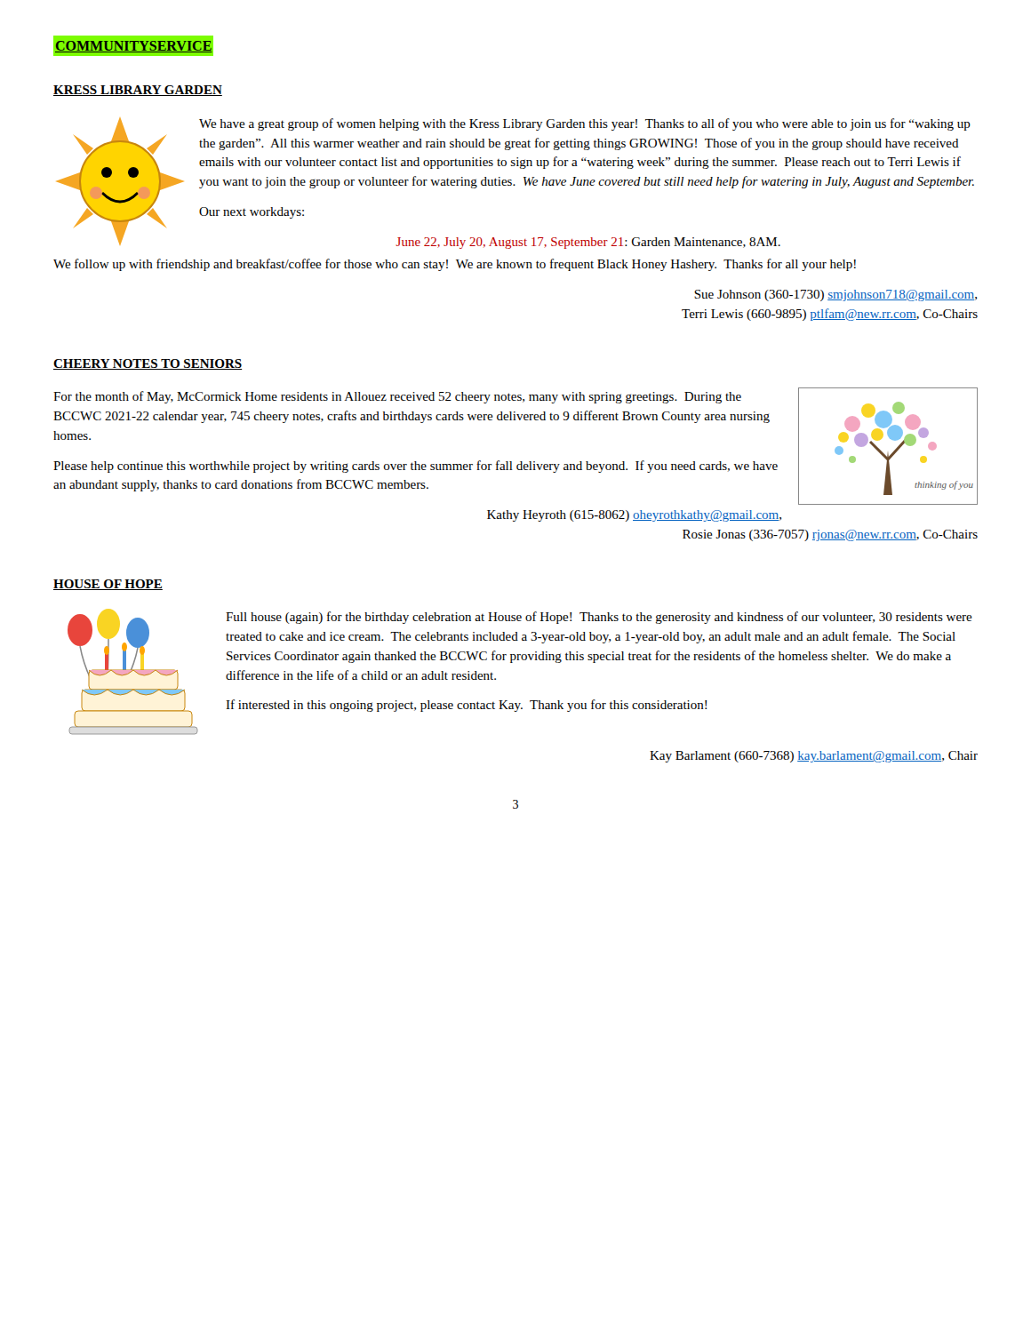COMMUNITYSERVICE
KRESS LIBRARY GARDEN
We have a great group of women helping with the Kress Library Garden this year! Thanks to all of you who were able to join us for “waking up the garden”. All this warmer weather and rain should be great for getting things GROWING! Those of you in the group should have received emails with our volunteer contact list and opportunities to sign up for a “watering week” during the summer. Please reach out to Terri Lewis if you want to join the group or volunteer for watering duties. We have June covered but still need help for watering in July, August and September.
Our next workdays:
June 22, July 20, August 17, September 21: Garden Maintenance, 8AM.
We follow up with friendship and breakfast/coffee for those who can stay! We are known to frequent Black Honey Hashery. Thanks for all your help!
Sue Johnson (360-1730) smjohnson718@gmail.com,
Terri Lewis (660-9895) ptlfam@new.rr.com, Co-Chairs
CHEERY NOTES TO SENIORS
thinking of you
For the month of May, McCormick Home residents in Allouez received 52 cheery notes, many with spring greetings. During the BCCWC 2021-22 calendar year, 745 cheery notes, crafts and birthdays cards were delivered to 9 different Brown County area nursing homes.
Please help continue this worthwhile project by writing cards over the summer for fall delivery and beyond. If you need cards, we have an abundant supply, thanks to card donations from BCCWC members.
Kathy Heyroth (615-8062) oheyrothkathy@gmail.com,
Rosie Jonas (336-7057) rjonas@new.rr.com, Co-Chairs
HOUSE OF HOPE
Full house (again) for the birthday celebration at House of Hope! Thanks to the generosity and kindness of our volunteer, 30 residents were treated to cake and ice cream. The celebrants included a 3-year-old boy, a 1-year-old boy, an adult male and an adult female. The Social Services Coordinator again thanked the BCCWC for providing this special treat for the residents of the homeless shelter. We do make a difference in the life of a child or an adult resident.
If interested in this ongoing project, please contact Kay. Thank you for this consideration!
Kay Barlament (660-7368) kay.barlament@gmail.com, Chair
3